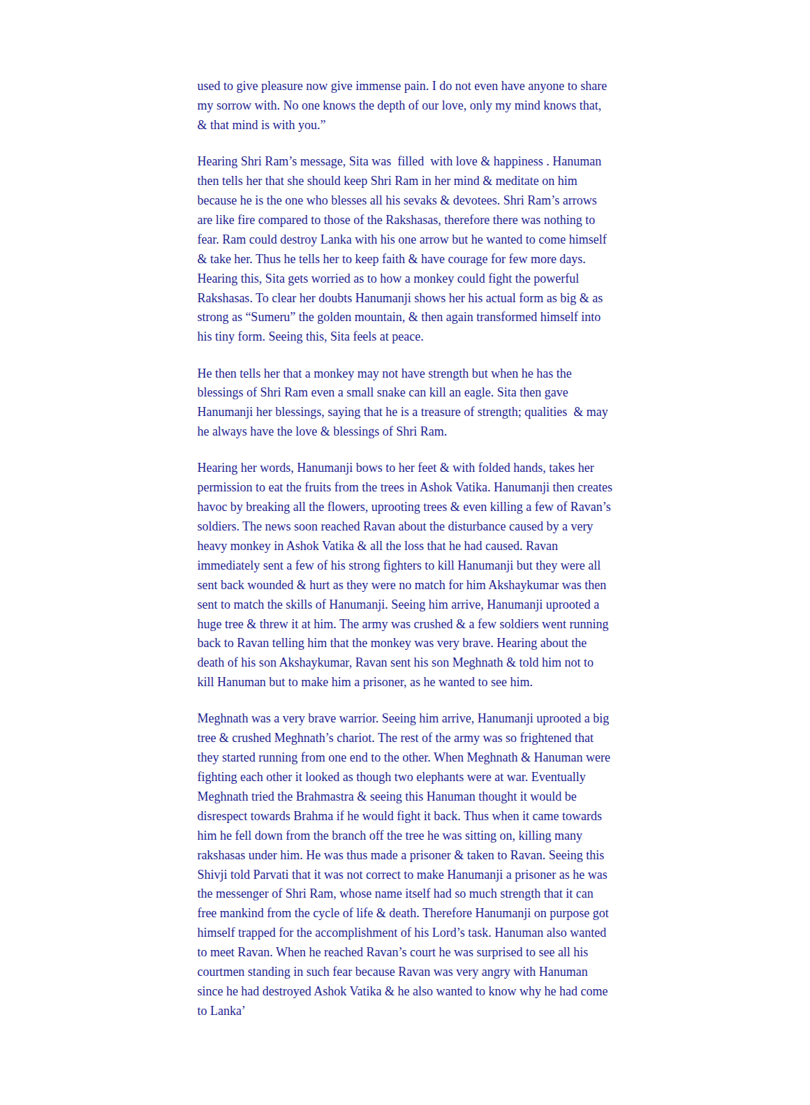used to give pleasure now give immense pain. I do not even have anyone to share my sorrow with. No one knows the depth of our love, only my mind knows that, & that mind is with you.”
Hearing Shri Ram’s message, Sita was filled with love & happiness . Hanuman then tells her that she should keep Shri Ram in her mind & meditate on him because he is the one who blesses all his sevaks & devotees. Shri Ram’s arrows are like fire compared to those of the Rakshasas, therefore there was nothing to fear. Ram could destroy Lanka with his one arrow but he wanted to come himself & take her. Thus he tells her to keep faith & have courage for few more days. Hearing this, Sita gets worried as to how a monkey could fight the powerful Rakshasas. To clear her doubts Hanumanji shows her his actual form as big & as strong as “Sumeru” the golden mountain, & then again transformed himself into his tiny form. Seeing this, Sita feels at peace.
He then tells her that a monkey may not have strength but when he has the blessings of Shri Ram even a small snake can kill an eagle. Sita then gave Hanumanji her blessings, saying that he is a treasure of strength; qualities & may he always have the love & blessings of Shri Ram.
Hearing her words, Hanumanji bows to her feet & with folded hands, takes her permission to eat the fruits from the trees in Ashok Vatika. Hanumanji then creates havoc by breaking all the flowers, uprooting trees & even killing a few of Ravan’s soldiers. The news soon reached Ravan about the disturbance caused by a very heavy monkey in Ashok Vatika & all the loss that he had caused. Ravan immediately sent a few of his strong fighters to kill Hanumanji but they were all sent back wounded & hurt as they were no match for him Akshaykumar was then sent to match the skills of Hanumanji. Seeing him arrive, Hanumanji uprooted a huge tree & threw it at him. The army was crushed & a few soldiers went running back to Ravan telling him that the monkey was very brave. Hearing about the death of his son Akshaykumar, Ravan sent his son Meghnath & told him not to kill Hanuman but to make him a prisoner, as he wanted to see him.
Meghnath was a very brave warrior. Seeing him arrive, Hanumanji uprooted a big tree & crushed Meghnath’s chariot. The rest of the army was so frightened that they started running from one end to the other. When Meghnath & Hanuman were fighting each other it looked as though two elephants were at war. Eventually Meghnath tried the Brahmastra & seeing this Hanuman thought it would be disrespect towards Brahma if he would fight it back. Thus when it came towards him he fell down from the branch off the tree he was sitting on, killing many rakshasas under him. He was thus made a prisoner & taken to Ravan. Seeing this Shivji told Parvati that it was not correct to make Hanumanji a prisoner as he was the messenger of Shri Ram, whose name itself had so much strength that it can free mankind from the cycle of life & death. Therefore Hanumanji on purpose got himself trapped for the accomplishment of his Lord’s task. Hanuman also wanted to meet Ravan. When he reached Ravan’s court he was surprised to see all his courtmen standing in such fear because Ravan was very angry with Hanuman since he had destroyed Ashok Vatika & he also wanted to know why he had come to Lanka’